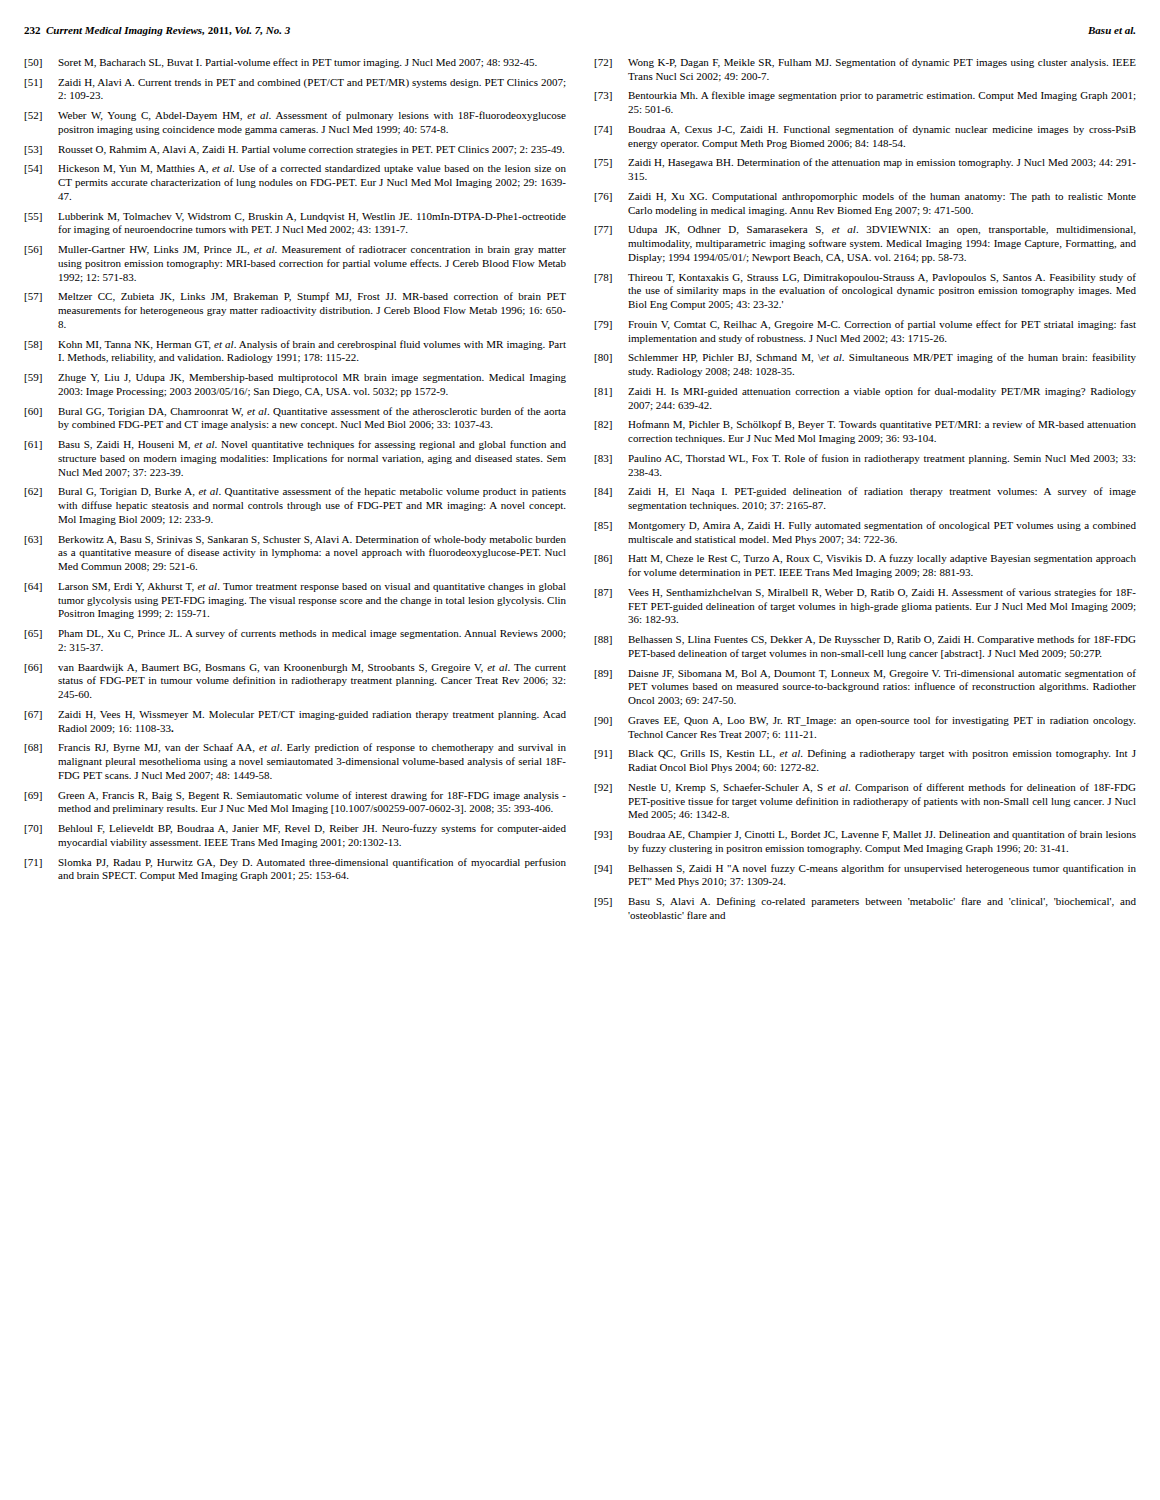232 Current Medical Imaging Reviews, 2011, Vol. 7, No. 3
Basu et al.
[50] Soret M, Bacharach SL, Buvat I. Partial-volume effect in PET tumor imaging. J Nucl Med 2007; 48: 932-45.
[51] Zaidi H, Alavi A. Current trends in PET and combined (PET/CT and PET/MR) systems design. PET Clinics 2007; 2: 109-23.
[52] Weber W, Young C, Abdel-Dayem HM, et al. Assessment of pulmonary lesions with 18F-fluorodeoxyglucose positron imaging using coincidence mode gamma cameras. J Nucl Med 1999; 40: 574-8.
[53] Rousset O, Rahmim A, Alavi A, Zaidi H. Partial volume correction strategies in PET. PET Clinics 2007; 2: 235-49.
[54] Hickeson M, Yun M, Matthies A, et al. Use of a corrected standardized uptake value based on the lesion size on CT permits accurate characterization of lung nodules on FDG-PET. Eur J Nucl Med Mol Imaging 2002; 29: 1639-47.
[55] Lubberink M, Tolmachev V, Widstrom C, Bruskin A, Lundqvist H, Westlin JE. 110mIn-DTPA-D-Phe1-octreotide for imaging of neuroendocrine tumors with PET. J Nucl Med 2002; 43: 1391-7.
[56] Muller-Gartner HW, Links JM, Prince JL, et al. Measurement of radiotracer concentration in brain gray matter using positron emission tomography: MRI-based correction for partial volume effects. J Cereb Blood Flow Metab 1992; 12: 571-83.
[57] Meltzer CC, Zubieta JK, Links JM, Brakeman P, Stumpf MJ, Frost JJ. MR-based correction of brain PET measurements for heterogeneous gray matter radioactivity distribution. J Cereb Blood Flow Metab 1996; 16: 650-8.
[58] Kohn MI, Tanna NK, Herman GT, et al. Analysis of brain and cerebrospinal fluid volumes with MR imaging. Part I. Methods, reliability, and validation. Radiology 1991; 178: 115-22.
[59] Zhuge Y, Liu J, Udupa JK, Membership-based multiprotocol MR brain image segmentation. Medical Imaging 2003: Image Processing; 2003 2003/05/16/; San Diego, CA, USA. vol. 5032; pp 1572-9.
[60] Bural GG, Torigian DA, Chamroonrat W, et al. Quantitative assessment of the atherosclerotic burden of the aorta by combined FDG-PET and CT image analysis: a new concept. Nucl Med Biol 2006; 33: 1037-43.
[61] Basu S, Zaidi H, Houseni M, et al. Novel quantitative techniques for assessing regional and global function and structure based on modern imaging modalities: Implications for normal variation, aging and diseased states. Sem Nucl Med 2007; 37: 223-39.
[62] Bural G, Torigian D, Burke A, et al. Quantitative assessment of the hepatic metabolic volume product in patients with diffuse hepatic steatosis and normal controls through use of FDG-PET and MR imaging: A novel concept. Mol Imaging Biol 2009; 12: 233-9.
[63] Berkowitz A, Basu S, Srinivas S, Sankaran S, Schuster S, Alavi A. Determination of whole-body metabolic burden as a quantitative measure of disease activity in lymphoma: a novel approach with fluorodeoxyglucose-PET. Nucl Med Commun 2008; 29: 521-6.
[64] Larson SM, Erdi Y, Akhurst T, et al. Tumor treatment response based on visual and quantitative changes in global tumor glycolysis using PET-FDG imaging. The visual response score and the change in total lesion glycolysis. Clin Positron Imaging 1999; 2: 159-71.
[65] Pham DL, Xu C, Prince JL. A survey of currents methods in medical image segmentation. Annual Reviews 2000; 2: 315-37.
[66] van Baardwijk A, Baumert BG, Bosmans G, van Kroonenburgh M, Stroobants S, Gregoire V, et al. The current status of FDG-PET in tumour volume definition in radiotherapy treatment planning. Cancer Treat Rev 2006; 32: 245-60.
[67] Zaidi H, Vees H, Wissmeyer M. Molecular PET/CT imaging-guided radiation therapy treatment planning. Acad Radiol 2009; 16: 1108-33.
[68] Francis RJ, Byrne MJ, van der Schaaf AA, et al. Early prediction of response to chemotherapy and survival in malignant pleural mesothelioma using a novel semiautomated 3-dimensional volume-based analysis of serial 18F-FDG PET scans. J Nucl Med 2007; 48: 1449-58.
[69] Green A, Francis R, Baig S, Begent R. Semiautomatic volume of interest drawing for 18F-FDG image analysis - method and preliminary results. Eur J Nuc Med Mol Imaging [10.1007/s00259-007-0602-3]. 2008; 35: 393-406.
[70] Behloul F, Lelieveldt BP, Boudraa A, Janier MF, Revel D, Reiber JH. Neuro-fuzzy systems for computer-aided myocardial viability assessment. IEEE Trans Med Imaging 2001; 20:1302-13.
[71] Slomka PJ, Radau P, Hurwitz GA, Dey D. Automated three-dimensional quantification of myocardial perfusion and brain SPECT. Comput Med Imaging Graph 2001; 25: 153-64.
[72] Wong K-P, Dagan F, Meikle SR, Fulham MJ. Segmentation of dynamic PET images using cluster analysis. IEEE Trans Nucl Sci 2002; 49: 200-7.
[73] Bentourkia Mh. A flexible image segmentation prior to parametric estimation. Comput Med Imaging Graph 2001; 25: 501-6.
[74] Boudraa A, Cexus J-C, Zaidi H. Functional segmentation of dynamic nuclear medicine images by cross-PsiB energy operator. Comput Meth Prog Biomed 2006; 84: 148-54.
[75] Zaidi H, Hasegawa BH. Determination of the attenuation map in emission tomography. J Nucl Med 2003; 44: 291-315.
[76] Zaidi H, Xu XG. Computational anthropomorphic models of the human anatomy: The path to realistic Monte Carlo modeling in medical imaging. Annu Rev Biomed Eng 2007; 9: 471-500.
[77] Udupa JK, Odhner D, Samarasekera S, et al. 3DVIEWNIX: an open, transportable, multidimensional, multimodality, multiparametric imaging software system. Medical Imaging 1994: Image Capture, Formatting, and Display; 1994 1994/05/01/; Newport Beach, CA, USA. vol. 2164; pp. 58-73.
[78] Thireou T, Kontaxakis G, Strauss LG, Dimitrakopoulou-Strauss A, Pavlopoulos S, Santos A. Feasibility study of the use of similarity maps in the evaluation of oncological dynamic positron emission tomography images. Med Biol Eng Comput 2005; 43: 23-32.'
[79] Frouin V, Comtat C, Reilhac A, Gregoire M-C. Correction of partial volume effect for PET striatal imaging: fast implementation and study of robustness. J Nucl Med 2002; 43: 1715-26.
[80] Schlemmer HP, Pichler BJ, Schmand M, \et al. Simultaneous MR/PET imaging of the human brain: feasibility study. Radiology 2008; 248: 1028-35.
[81] Zaidi H. Is MRI-guided attenuation correction a viable option for dual-modality PET/MR imaging? Radiology 2007; 244: 639-42.
[82] Hofmann M, Pichler B, Schölkopf B, Beyer T. Towards quantitative PET/MRI: a review of MR-based attenuation correction techniques. Eur J Nuc Med Mol Imaging 2009; 36: 93-104.
[83] Paulino AC, Thorstad WL, Fox T. Role of fusion in radiotherapy treatment planning. Semin Nucl Med 2003; 33: 238-43.
[84] Zaidi H, El Naqa I. PET-guided delineation of radiation therapy treatment volumes: A survey of image segmentation techniques. 2010; 37: 2165-87.
[85] Montgomery D, Amira A, Zaidi H. Fully automated segmentation of oncological PET volumes using a combined multiscale and statistical model. Med Phys 2007; 34: 722-36.
[86] Hatt M, Cheze le Rest C, Turzo A, Roux C, Visvikis D. A fuzzy locally adaptive Bayesian segmentation approach for volume determination in PET. IEEE Trans Med Imaging 2009; 28: 881-93.
[87] Vees H, Senthamizhchelvan S, Miralbell R, Weber D, Ratib O, Zaidi H. Assessment of various strategies for 18F-FET PET-guided delineation of target volumes in high-grade glioma patients. Eur J Nucl Med Mol Imaging 2009; 36: 182-93.
[88] Belhassen S, Llina Fuentes CS, Dekker A, De Ruysscher D, Ratib O, Zaidi H. Comparative methods for 18F-FDG PET-based delineation of target volumes in non-small-cell lung cancer [abstract]. J Nucl Med 2009; 50:27P.
[89] Daisne JF, Sibomana M, Bol A, Doumont T, Lonneux M, Gregoire V. Tri-dimensional automatic segmentation of PET volumes based on measured source-to-background ratios: influence of reconstruction algorithms. Radiother Oncol 2003; 69: 247-50.
[90] Graves EE, Quon A, Loo BW, Jr. RT_Image: an open-source tool for investigating PET in radiation oncology. Technol Cancer Res Treat 2007; 6: 111-21.
[91] Black QC, Grills IS, Kestin LL, et al. Defining a radiotherapy target with positron emission tomography. Int J Radiat Oncol Biol Phys 2004; 60: 1272-82.
[92] Nestle U, Kremp S, Schaefer-Schuler A, S et al. Comparison of different methods for delineation of 18F-FDG PET-positive tissue for target volume definition in radiotherapy of patients with non-Small cell lung cancer. J Nucl Med 2005; 46: 1342-8.
[93] Boudraa AE, Champier J, Cinotti L, Bordet JC, Lavenne F, Mallet JJ. Delineation and quantitation of brain lesions by fuzzy clustering in positron emission tomography. Comput Med Imaging Graph 1996; 20: 31-41.
[94] Belhassen S, Zaidi H "A novel fuzzy C-means algorithm for unsupervised heterogeneous tumor quantification in PET" Med Phys 2010; 37: 1309-24.
[95] Basu S, Alavi A. Defining co-related parameters between 'metabolic' flare and 'clinical', 'biochemical', and 'osteoblastic' flare and